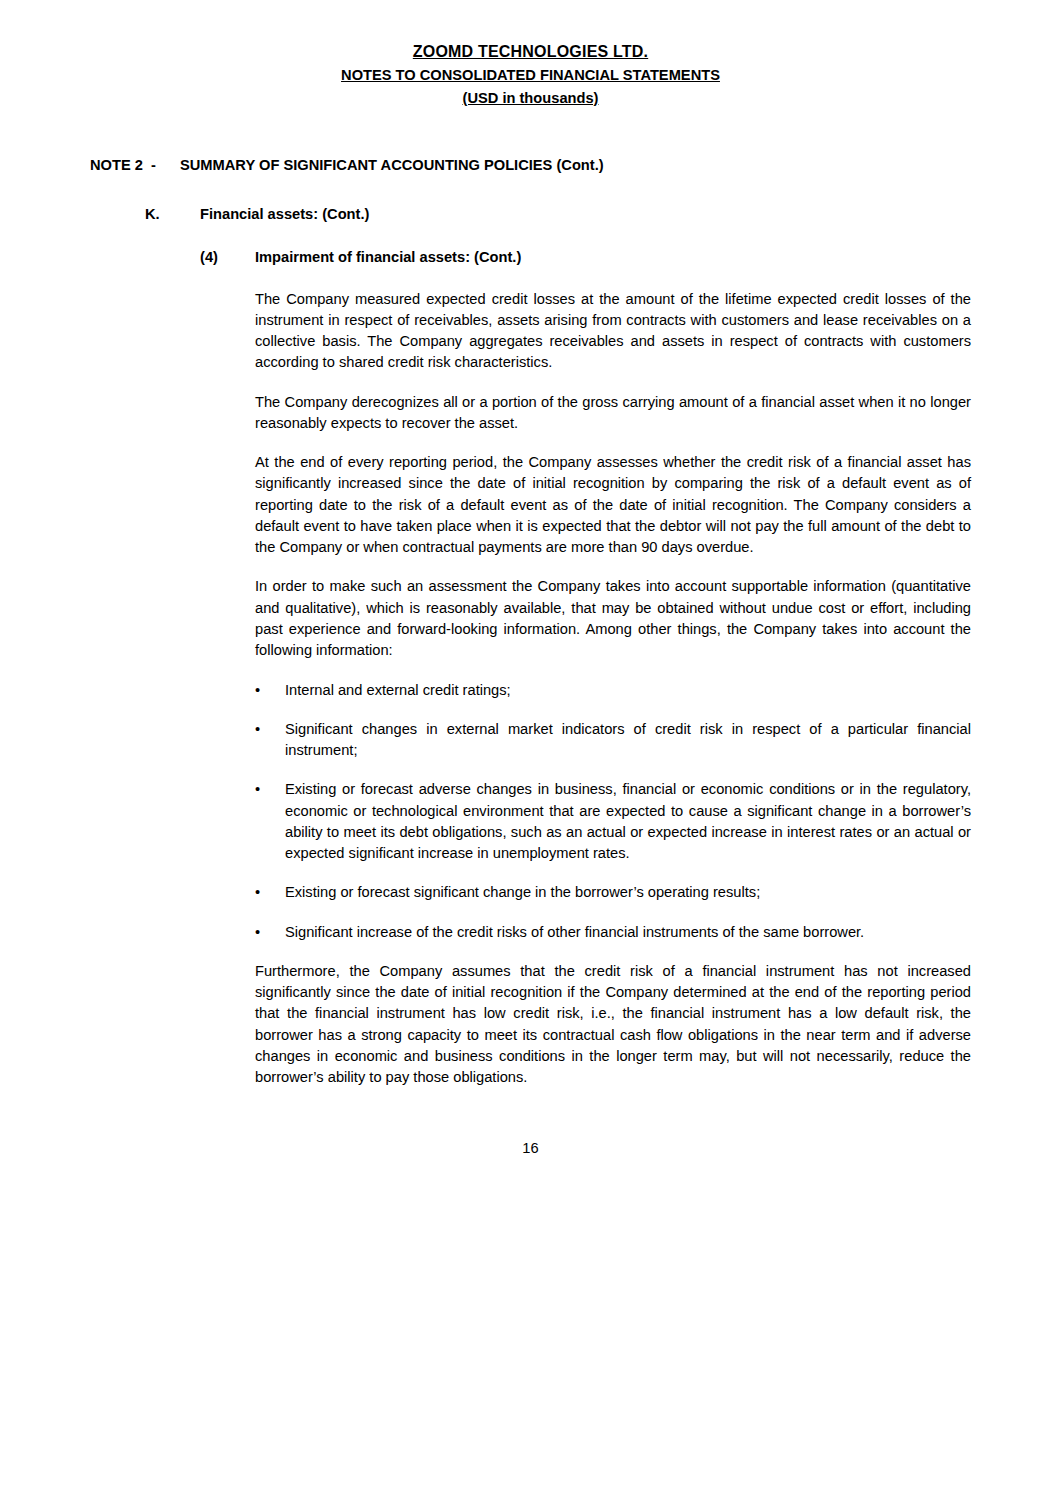ZOOMD TECHNOLOGIES LTD.
NOTES TO CONSOLIDATED FINANCIAL STATEMENTS
(USD in thousands)
NOTE 2 -SUMMARY OF SIGNIFICANT ACCOUNTING POLICIES (Cont.)
K. Financial assets: (Cont.)
(4) Impairment of financial assets: (Cont.)
The Company measured expected credit losses at the amount of the lifetime expected credit losses of the instrument in respect of receivables, assets arising from contracts with customers and lease receivables on a collective basis. The Company aggregates receivables and assets in respect of contracts with customers according to shared credit risk characteristics.
The Company derecognizes all or a portion of the gross carrying amount of a financial asset when it no longer reasonably expects to recover the asset.
At the end of every reporting period, the Company assesses whether the credit risk of a financial asset has significantly increased since the date of initial recognition by comparing the risk of a default event as of reporting date to the risk of a default event as of the date of initial recognition. The Company considers a default event to have taken place when it is expected that the debtor will not pay the full amount of the debt to the Company or when contractual payments are more than 90 days overdue.
In order to make such an assessment the Company takes into account supportable information (quantitative and qualitative), which is reasonably available, that may be obtained without undue cost or effort, including past experience and forward-looking information. Among other things, the Company takes into account the following information:
Internal and external credit ratings;
Significant changes in external market indicators of credit risk in respect of a particular financial instrument;
Existing or forecast adverse changes in business, financial or economic conditions or in the regulatory, economic or technological environment that are expected to cause a significant change in a borrower’s ability to meet its debt obligations, such as an actual or expected increase in interest rates or an actual or expected significant increase in unemployment rates.
Existing or forecast significant change in the borrower’s operating results;
Significant increase of the credit risks of other financial instruments of the same borrower.
Furthermore, the Company assumes that the credit risk of a financial instrument has not increased significantly since the date of initial recognition if the Company determined at the end of the reporting period that the financial instrument has low credit risk, i.e., the financial instrument has a low default risk, the borrower has a strong capacity to meet its contractual cash flow obligations in the near term and if adverse changes in economic and business conditions in the longer term may, but will not necessarily, reduce the borrower’s ability to pay those obligations.
16